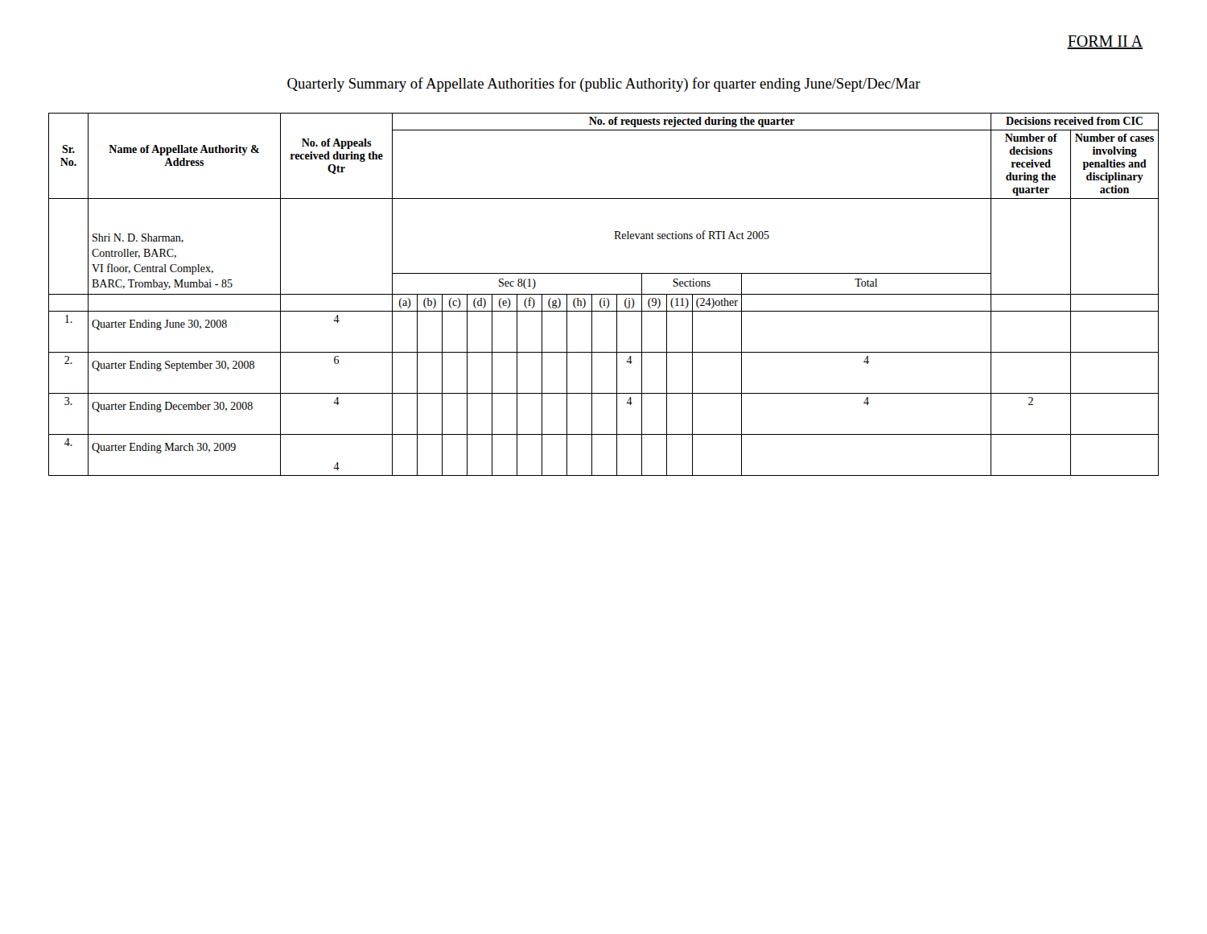FORM II A
Quarterly Summary of Appellate Authorities for (public Authority) for quarter ending June/Sept/Dec/Mar
| Sr. No. | Name of Appellate Authority & Address | No. of Appeals received during the Qtr | No. of requests rejected during the quarter | Decisions received from CIC |
| --- | --- | --- | --- | --- |
| | Number of decisions received during the quarter | Number of cases involving penalties and disciplinary action |
| | Shri N. D. Sharman, Controller, BARC, VI floor, Central Complex, BARC, Trombay, Mumbai - 85 | | Relevant sections of RTI Act 2005 | | |
| | Sec 8(1) | Sections | Total |
| | | | (a) | (b) | (c) | (d) | (e) | (f) | (g) | (h) | (i) | (j) | (9) | (11) | (24)other | | | |
| 1. | Quarter Ending June 30, 2008 | 4 | | | | | | | | | | | | | | | | |
| 2. | Quarter Ending September 30, 2008 | 6 | | | | | | | | | | 4 | | | | 4 | | |
| 3. | Quarter Ending December 30, 2008 | 4 | | | | | | | | | | 4 | | | | 4 | 2 | |
| 4. | Quarter Ending March 30, 2009 | 4 | | | | | | | | | | | | | | | | |